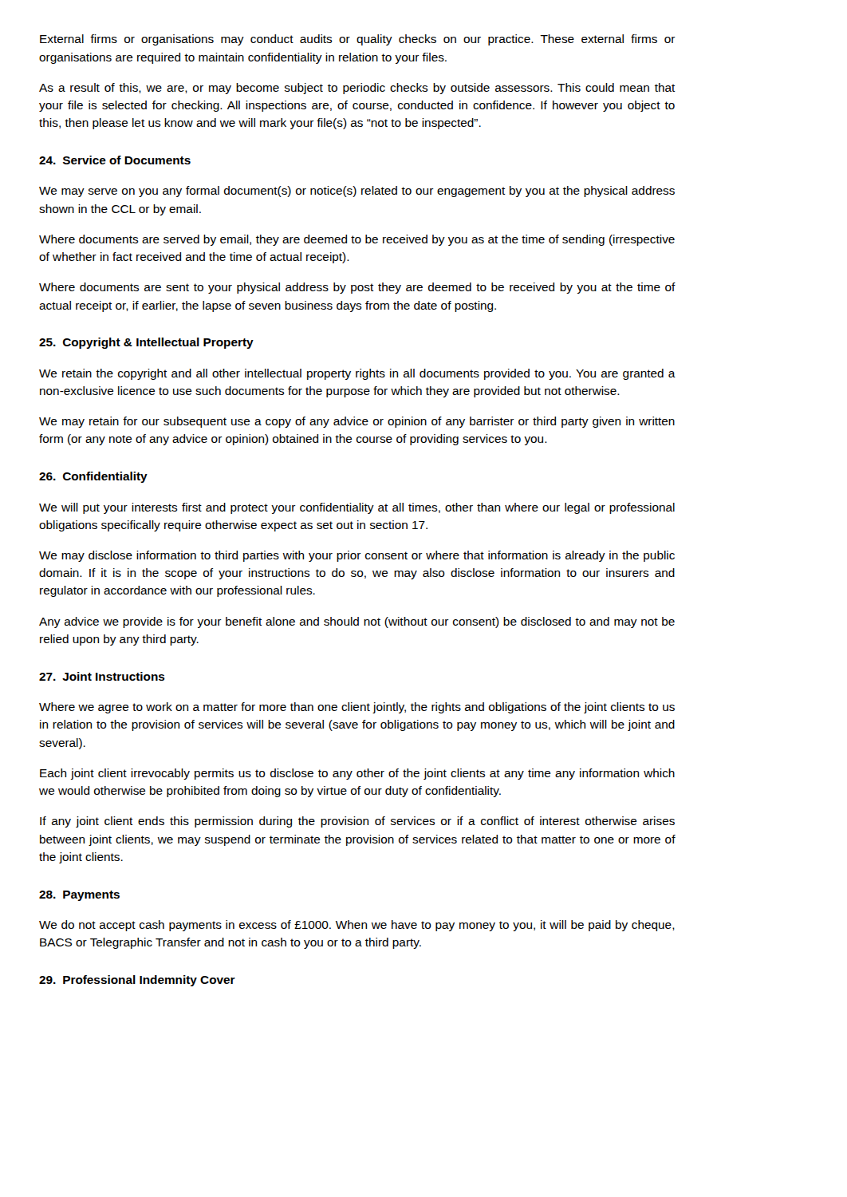External firms or organisations may conduct audits or quality checks on our practice. These external firms or organisations are required to maintain confidentiality in relation to your files.
As a result of this, we are, or may become subject to periodic checks by outside assessors. This could mean that your file is selected for checking. All inspections are, of course, conducted in confidence. If however you object to this, then please let us know and we will mark your file(s) as “not to be inspected”.
24. Service of Documents
We may serve on you any formal document(s) or notice(s) related to our engagement by you at the physical address shown in the CCL or by email.
Where documents are served by email, they are deemed to be received by you as at the time of sending (irrespective of whether in fact received and the time of actual receipt).
Where documents are sent to your physical address by post they are deemed to be received by you at the time of actual receipt or, if earlier, the lapse of seven business days from the date of posting.
25. Copyright & Intellectual Property
We retain the copyright and all other intellectual property rights in all documents provided to you. You are granted a non-exclusive licence to use such documents for the purpose for which they are provided but not otherwise.
We may retain for our subsequent use a copy of any advice or opinion of any barrister or third party given in written form (or any note of any advice or opinion) obtained in the course of providing services to you.
26. Confidentiality
We will put your interests first and protect your confidentiality at all times, other than where our legal or professional obligations specifically require otherwise expect as set out in section 17.
We may disclose information to third parties with your prior consent or where that information is already in the public domain. If it is in the scope of your instructions to do so, we may also disclose information to our insurers and regulator in accordance with our professional rules.
Any advice we provide is for your benefit alone and should not (without our consent) be disclosed to and may not be relied upon by any third party.
27. Joint Instructions
Where we agree to work on a matter for more than one client jointly, the rights and obligations of the joint clients to us in relation to the provision of services will be several (save for obligations to pay money to us, which will be joint and several).
Each joint client irrevocably permits us to disclose to any other of the joint clients at any time any information which we would otherwise be prohibited from doing so by virtue of our duty of confidentiality.
If any joint client ends this permission during the provision of services or if a conflict of interest otherwise arises between joint clients, we may suspend or terminate the provision of services related to that matter to one or more of the joint clients.
28. Payments
We do not accept cash payments in excess of £1000. When we have to pay money to you, it will be paid by cheque, BACS or Telegraphic Transfer and not in cash to you or to a third party.
29. Professional Indemnity Cover